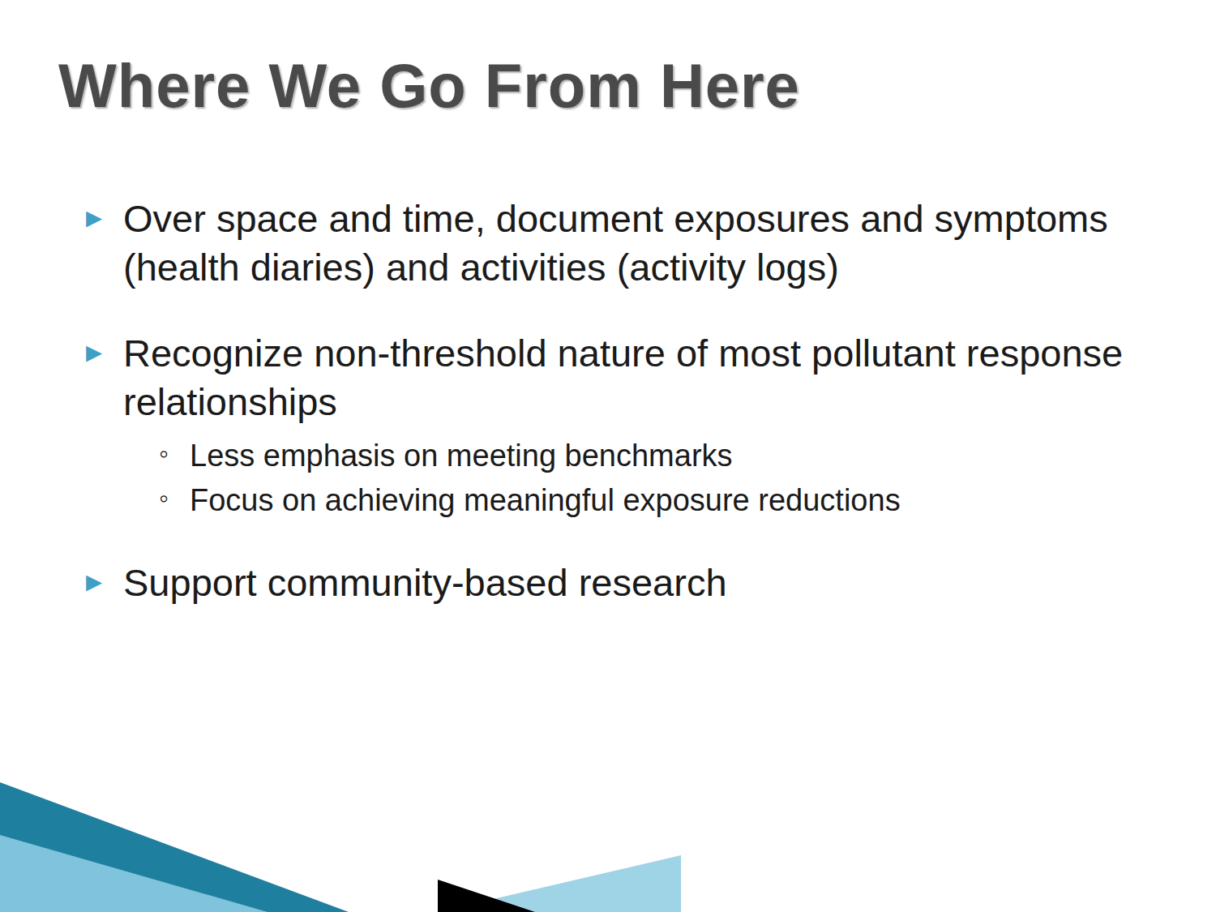Where We Go From Here
Over space and time, document exposures and symptoms (health diaries) and activities (activity logs)
Recognize non-threshold nature of most pollutant response relationships
Less emphasis on meeting benchmarks
Focus on achieving meaningful exposure reductions
Support community-based research